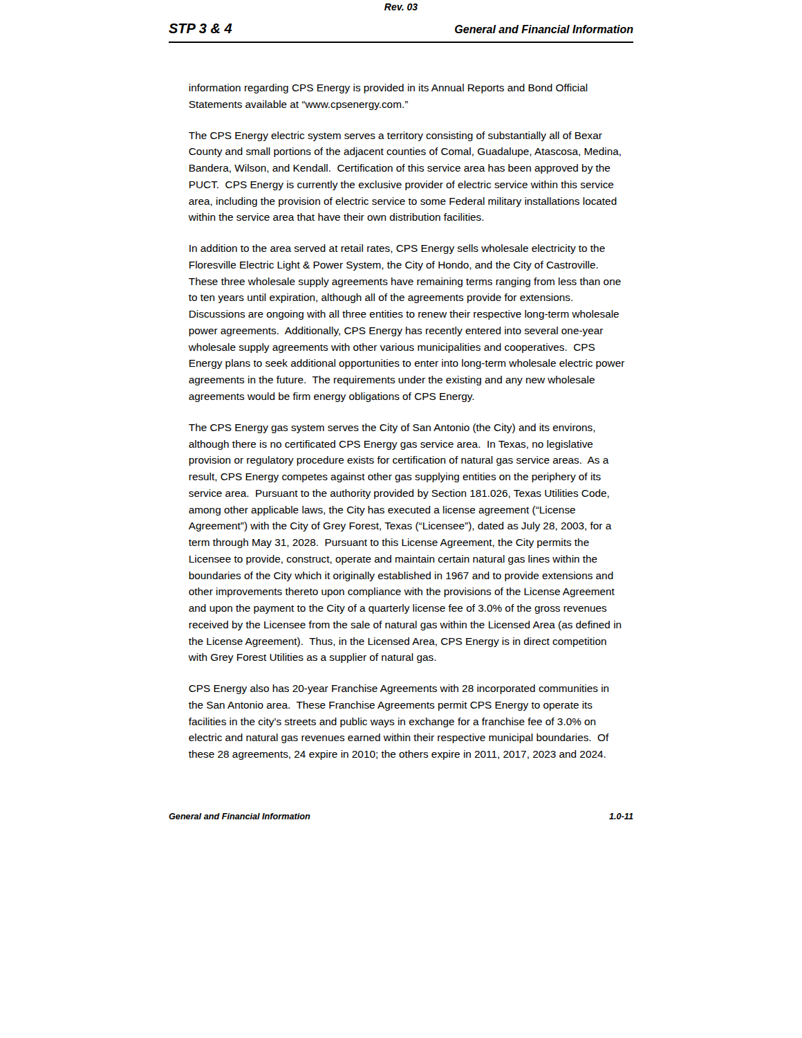Rev. 03
STP 3 & 4
General and Financial Information
information regarding CPS Energy is provided in its Annual Reports and Bond Official Statements available at “www.cpsenergy.com.”
The CPS Energy electric system serves a territory consisting of substantially all of Bexar County and small portions of the adjacent counties of Comal, Guadalupe, Atascosa, Medina, Bandera, Wilson, and Kendall. Certification of this service area has been approved by the PUCT. CPS Energy is currently the exclusive provider of electric service within this service area, including the provision of electric service to some Federal military installations located within the service area that have their own distribution facilities.
In addition to the area served at retail rates, CPS Energy sells wholesale electricity to the Floresville Electric Light & Power System, the City of Hondo, and the City of Castroville. These three wholesale supply agreements have remaining terms ranging from less than one to ten years until expiration, although all of the agreements provide for extensions. Discussions are ongoing with all three entities to renew their respective long-term wholesale power agreements. Additionally, CPS Energy has recently entered into several one-year wholesale supply agreements with other various municipalities and cooperatives. CPS Energy plans to seek additional opportunities to enter into long-term wholesale electric power agreements in the future. The requirements under the existing and any new wholesale agreements would be firm energy obligations of CPS Energy.
The CPS Energy gas system serves the City of San Antonio (the City) and its environs, although there is no certificated CPS Energy gas service area. In Texas, no legislative provision or regulatory procedure exists for certification of natural gas service areas. As a result, CPS Energy competes against other gas supplying entities on the periphery of its service area. Pursuant to the authority provided by Section 181.026, Texas Utilities Code, among other applicable laws, the City has executed a license agreement (“License Agreement”) with the City of Grey Forest, Texas (“Licensee”), dated as July 28, 2003, for a term through May 31, 2028. Pursuant to this License Agreement, the City permits the Licensee to provide, construct, operate and maintain certain natural gas lines within the boundaries of the City which it originally established in 1967 and to provide extensions and other improvements thereto upon compliance with the provisions of the License Agreement and upon the payment to the City of a quarterly license fee of 3.0% of the gross revenues received by the Licensee from the sale of natural gas within the Licensed Area (as defined in the License Agreement). Thus, in the Licensed Area, CPS Energy is in direct competition with Grey Forest Utilities as a supplier of natural gas.
CPS Energy also has 20-year Franchise Agreements with 28 incorporated communities in the San Antonio area. These Franchise Agreements permit CPS Energy to operate its facilities in the city’s streets and public ways in exchange for a franchise fee of 3.0% on electric and natural gas revenues earned within their respective municipal boundaries. Of these 28 agreements, 24 expire in 2010; the others expire in 2011, 2017, 2023 and 2024.
General and Financial Information
1.0-11